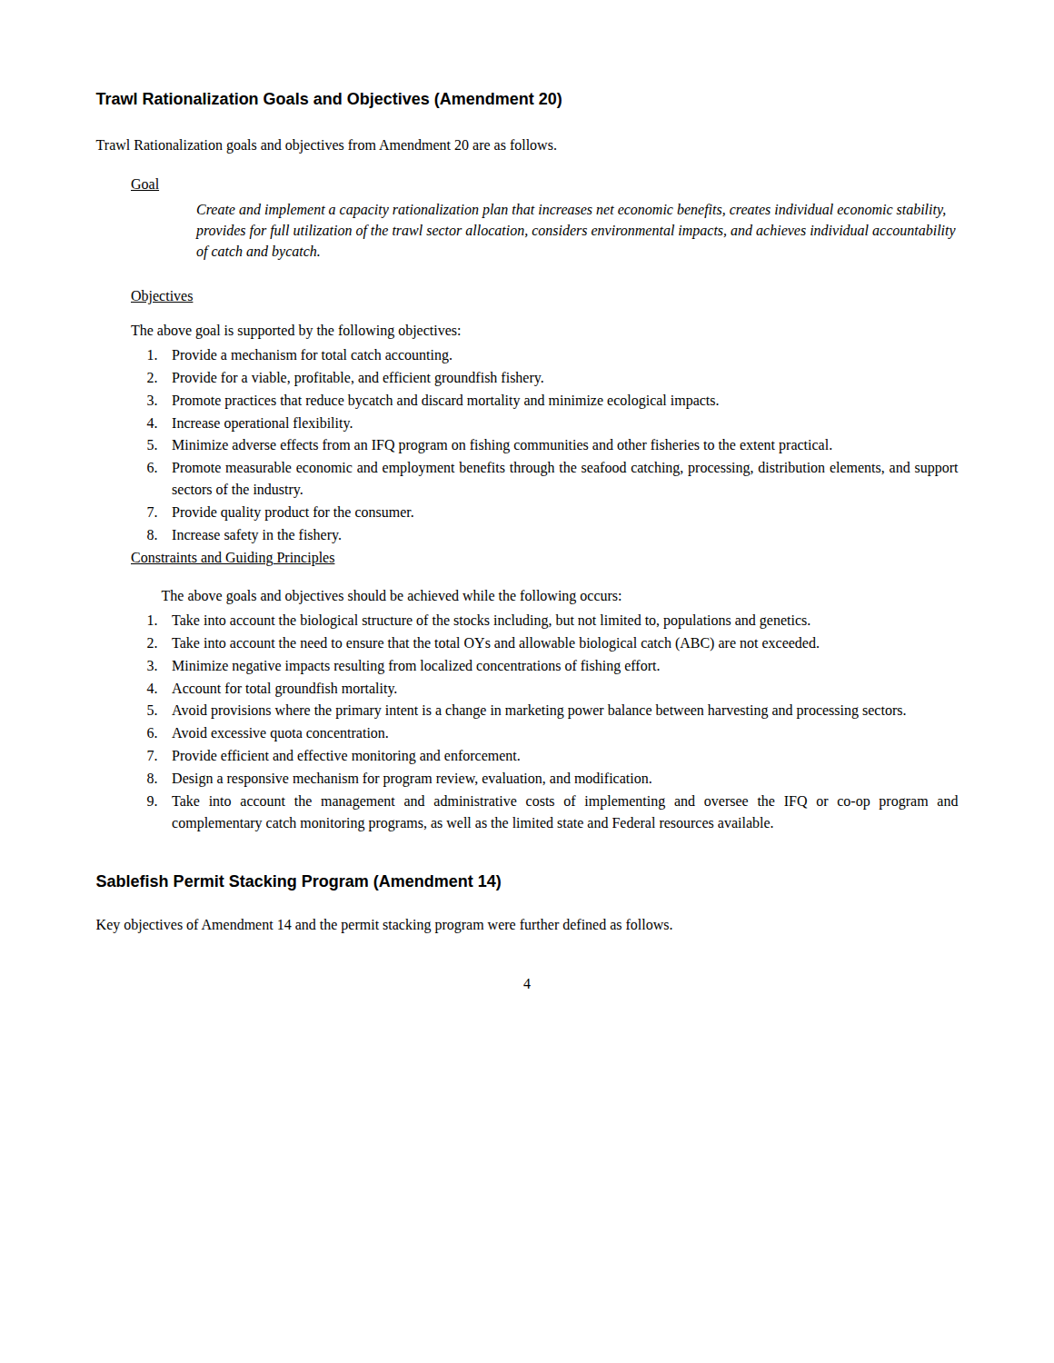Trawl Rationalization Goals and Objectives (Amendment 20)
Trawl Rationalization goals and objectives from Amendment 20 are as follows.
Goal
Create and implement a capacity rationalization plan that increases net economic benefits, creates individual economic stability, provides for full utilization of the trawl sector allocation, considers environmental impacts, and achieves individual accountability of catch and bycatch.
Objectives
The above goal is supported by the following objectives:
Provide a mechanism for total catch accounting.
Provide for a viable, profitable, and efficient groundfish fishery.
Promote practices that reduce bycatch and discard mortality and minimize ecological impacts.
Increase operational flexibility.
Minimize adverse effects from an IFQ program on fishing communities and other fisheries to the extent practical.
Promote measurable economic and employment benefits through the seafood catching, processing, distribution elements, and support sectors of the industry.
Provide quality product for the consumer.
Increase safety in the fishery.
Constraints and Guiding Principles
The above goals and objectives should be achieved while the following occurs:
Take into account the biological structure of the stocks including, but not limited to, populations and genetics.
Take into account the need to ensure that the total OYs and allowable biological catch (ABC) are not exceeded.
Minimize negative impacts resulting from localized concentrations of fishing effort.
Account for total groundfish mortality.
Avoid provisions where the primary intent is a change in marketing power balance between harvesting and processing sectors.
Avoid excessive quota concentration.
Provide efficient and effective monitoring and enforcement.
Design a responsive mechanism for program review, evaluation, and modification.
Take into account the management and administrative costs of implementing and oversee the IFQ or co-op program and complementary catch monitoring programs, as well as the limited state and Federal resources available.
Sablefish Permit Stacking Program (Amendment 14)
Key objectives of Amendment 14 and the permit stacking program were further defined as follows.
4